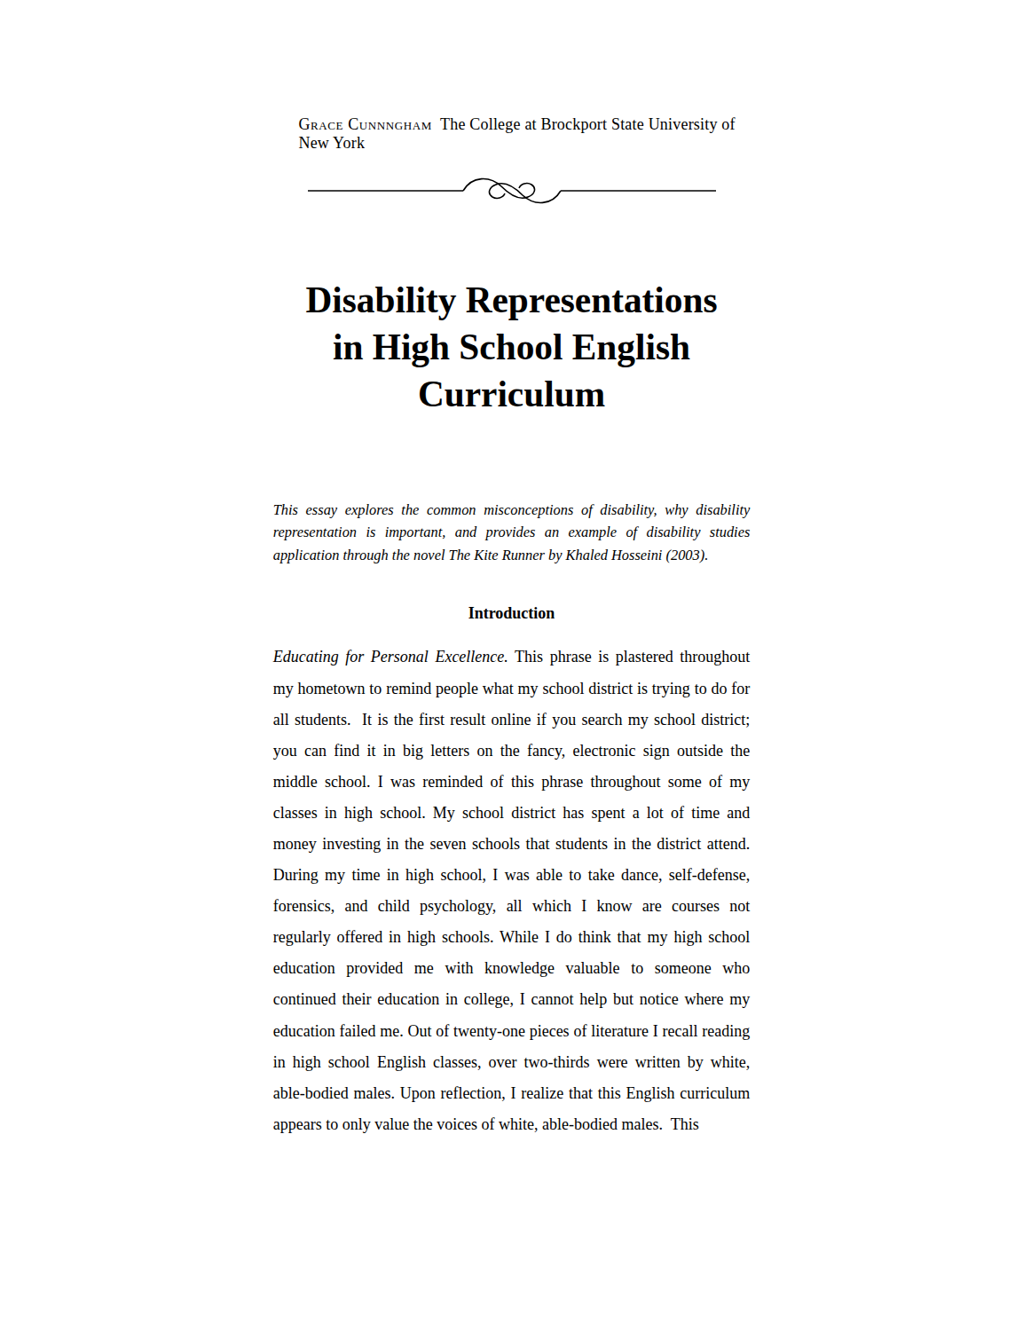Grace Cunnngham The College at Brockport State University of New York
Disability Representations in High School English Curriculum
This essay explores the common misconceptions of disability, why disability representation is important, and provides an example of disability studies application through the novel The Kite Runner by Khaled Hosseini (2003).
Introduction
Educating for Personal Excellence. This phrase is plastered throughout my hometown to remind people what my school district is trying to do for all students. It is the first result online if you search my school district; you can find it in big letters on the fancy, electronic sign outside the middle school. I was reminded of this phrase throughout some of my classes in high school. My school district has spent a lot of time and money investing in the seven schools that students in the district attend. During my time in high school, I was able to take dance, self-defense, forensics, and child psychology, all which I know are courses not regularly offered in high schools. While I do think that my high school education provided me with knowledge valuable to someone who continued their education in college, I cannot help but notice where my education failed me. Out of twenty-one pieces of literature I recall reading in high school English classes, over two-thirds were written by white, able-bodied males. Upon reflection, I realize that this English curriculum appears to only value the voices of white, able-bodied males. This